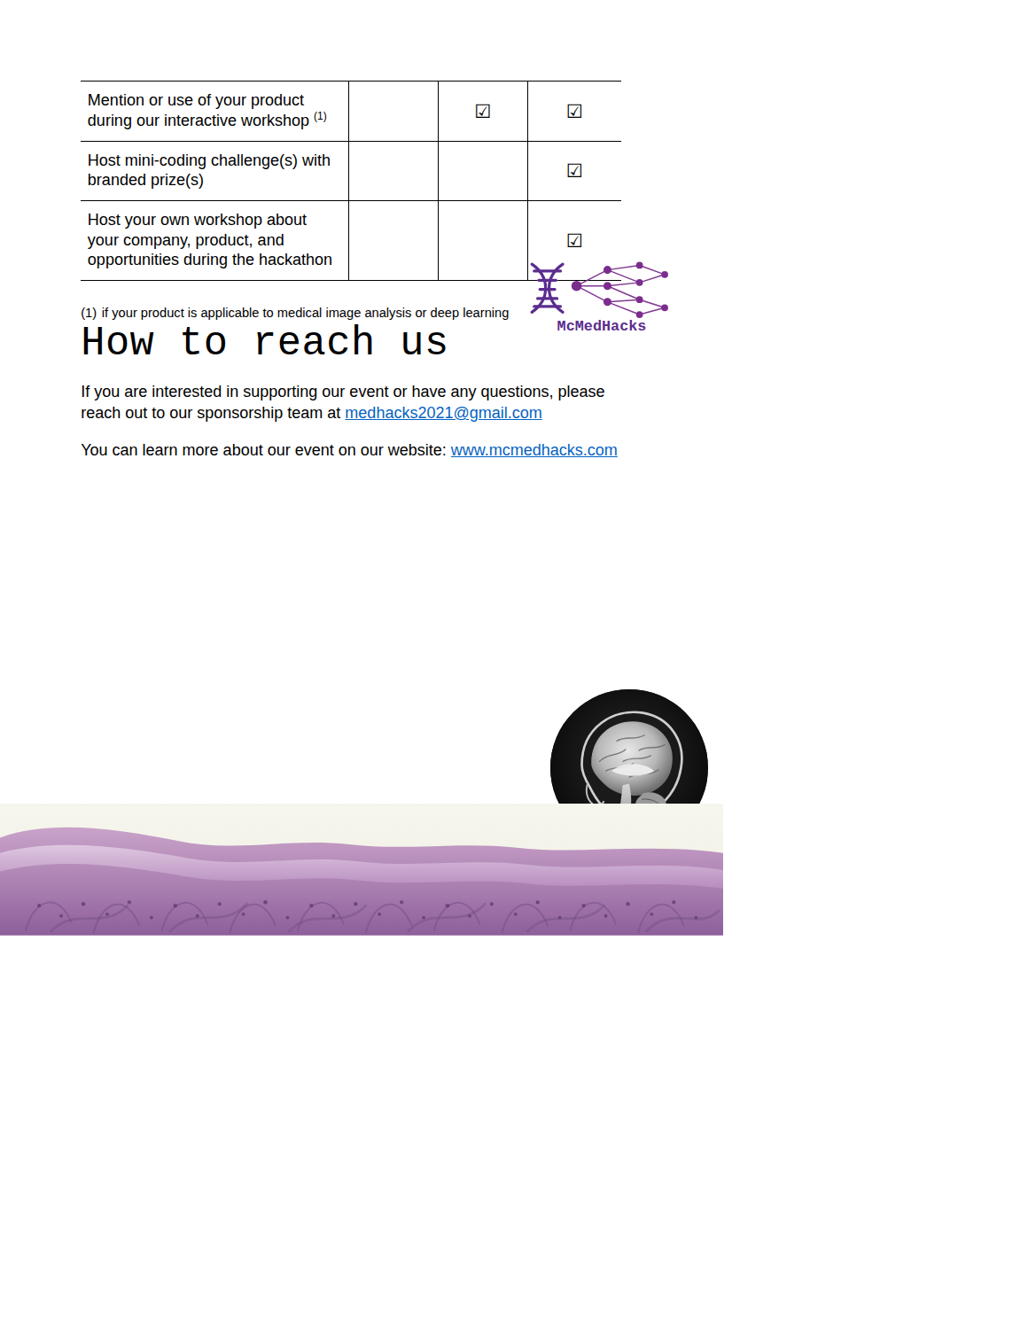| Mention or use of your product during our interactive workshop (1) | | ☑ | ☑ |
| Host mini-coding challenge(s) with branded prize(s) | | | ☑ |
| Host your own workshop about your company, product, and opportunities during the hackathon | | | ☑ |
(1) if your product is applicable to medical image analysis or deep learning
How to reach us
If you are interested in supporting our event or have any questions, please reach out to our sponsorship team at medhacks2021@gmail.com
You can learn more about our event on our website: www.mcmedhacks.com
McMedHacks logo McMedHacks
Sagittal brain MRI